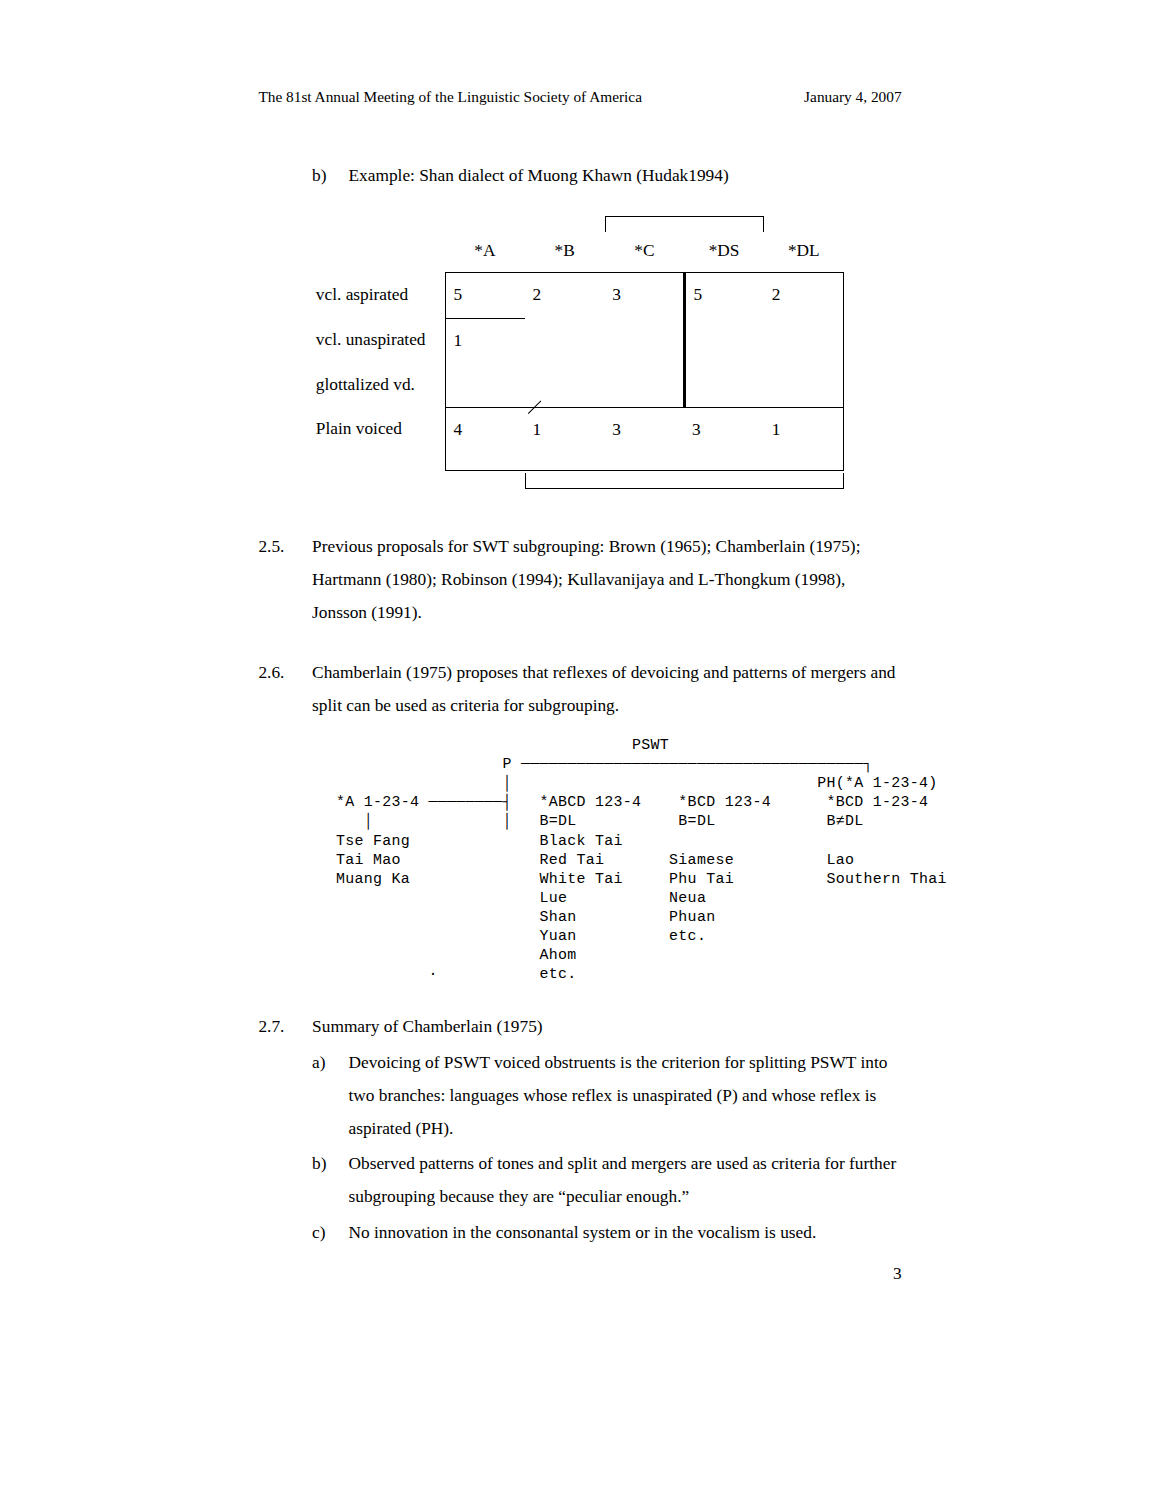The 81st Annual Meeting of the Linguistic Society of America
January 4, 2007
b) Example: Shan dialect of Muong Khawn (Hudak1994)
| | *A | *B | *C | *DS | *DL |
| vcl. aspirated | 5 | 2 | 3 | 5 | 2 |
| vcl. unaspirated | 1 | | | | |
| glottalized vd. | | | | | |
| Plain voiced | 4 | 1 | 3 | 3 | 1 |
2.5. Previous proposals for SWT subgrouping: Brown (1965); Chamberlain (1975); Hartmann (1980); Robinson (1994); Kullavanijaya and L-Thongkum (1998), Jonsson (1991).
2.6. Chamberlain (1975) proposes that reflexes of devoicing and patterns of mergers and split can be used as criteria for subgrouping.
PSWT P ─────────────────────────────────────┐ │ PH(*A 1-23-4) *A 1-23-4 ────────┤ *ABCD 123-4 *BCD 123-4 *BCD 1-23-4 │ │ B=DL B=DL B≠DL Tse Fang Black Tai Tai Mao Red Tai Siamese Lao Muang Ka White Tai Phu Tai Southern Thai Lue Neua Shan Phuan Yuan etc. Ahom · etc.
2.7. Summary of Chamberlain (1975)
a) Devoicing of PSWT voiced obstruents is the criterion for splitting PSWT into two branches: languages whose reflex is unaspirated (P) and whose reflex is aspirated (PH).
b) Observed patterns of tones and split and mergers are used as criteria for further subgrouping because they are “peculiar enough.”
c) No innovation in the consonantal system or in the vocalism is used.
3